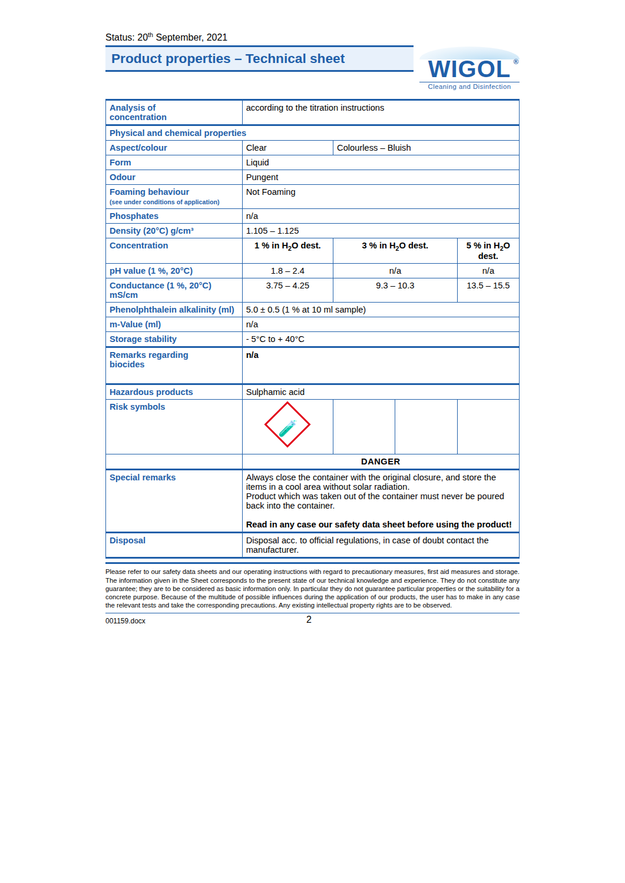Status: 20th September, 2021
Product properties – Technical sheet
WIGOL®
Cleaning and Disinfection
| Analysis of concentration | according to the titration instructions |
| Physical and chemical properties |
| Aspect/colour | Clear | Colourless – Bluish |
| Form | Liquid |
| Odour | Pungent |
| Foaming behaviour (see under conditions of application) | Not Foaming |
| Phosphates | n/a |
| Density (20°C) g/cm³ | 1.105 – 1.125 |
| Concentration | 1 % in H 2 O dest. | 3 % in H 2 O dest. | 5 % in H 2 O dest. |
| pH value (1 %, 20°C) | 1.8 – 2.4 | n/a | n/a |
| Conductance (1 %, 20°C) mS/cm | 3.75 – 4.25 | 9.3 – 10.3 | 13.5 – 15.5 |
| Phenolphthalein alkalinity (ml) | 5.0 ± 0.5 (1 % at 10 ml sample) |
| m-Value (ml) | n/a |
| Storage stability | - 5°C to + 40°C |
| Remarks regarding biocides | n/a |
| Hazardous products | Sulphamic acid |
| Risk symbols | 🧪 | | | |
| | DANGER |
| Special remarks | Always close the container with the original closure, and store the items in a cool area without solar radiation. Product which was taken out of the container must never be poured back into the container. Read in any case our safety data sheet before using the product! |
| Disposal | Disposal acc. to official regulations, in case of doubt contact the manufacturer. |
Please refer to our safety data sheets and our operating instructions with regard to precautionary measures, first aid measures and storage. The information given in the Sheet corresponds to the present state of our technical knowledge and experience. They do not constitute any guarantee; they are to be considered as basic information only. In particular they do not guarantee particular properties or the suitability for a concrete purpose. Because of the multitude of possible influences during the application of our products, the user has to make in any case the relevant tests and take the corresponding precautions. Any existing intellectual property rights are to be observed.
001159.docx 2